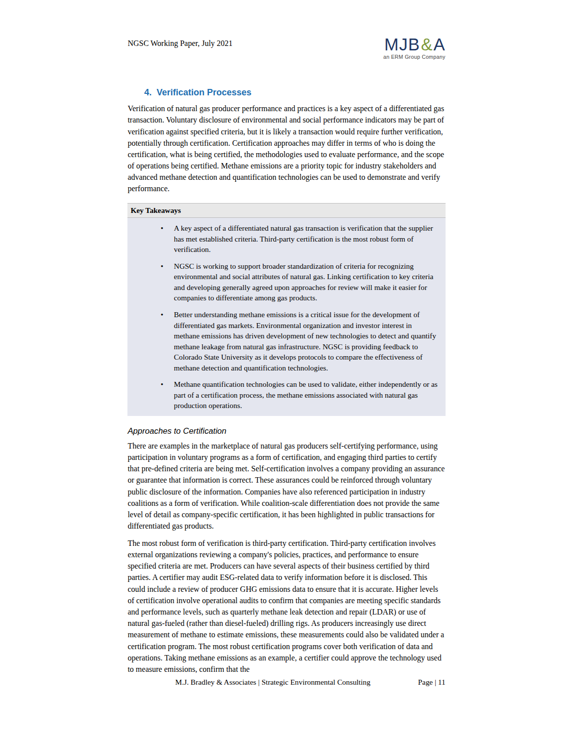NGSC Working Paper, July 2021
MJB&A
an ERM Group Company
4. Verification Processes
Verification of natural gas producer performance and practices is a key aspect of a differentiated gas transaction. Voluntary disclosure of environmental and social performance indicators may be part of verification against specified criteria, but it is likely a transaction would require further verification, potentially through certification. Certification approaches may differ in terms of who is doing the certification, what is being certified, the methodologies used to evaluate performance, and the scope of operations being certified. Methane emissions are a priority topic for industry stakeholders and advanced methane detection and quantification technologies can be used to demonstrate and verify performance.
Key Takeaways
A key aspect of a differentiated natural gas transaction is verification that the supplier has met established criteria. Third-party certification is the most robust form of verification.
NGSC is working to support broader standardization of criteria for recognizing environmental and social attributes of natural gas. Linking certification to key criteria and developing generally agreed upon approaches for review will make it easier for companies to differentiate among gas products.
Better understanding methane emissions is a critical issue for the development of differentiated gas markets. Environmental organization and investor interest in methane emissions has driven development of new technologies to detect and quantify methane leakage from natural gas infrastructure. NGSC is providing feedback to Colorado State University as it develops protocols to compare the effectiveness of methane detection and quantification technologies.
Methane quantification technologies can be used to validate, either independently or as part of a certification process, the methane emissions associated with natural gas production operations.
Approaches to Certification
There are examples in the marketplace of natural gas producers self-certifying performance, using participation in voluntary programs as a form of certification, and engaging third parties to certify that pre-defined criteria are being met. Self-certification involves a company providing an assurance or guarantee that information is correct. These assurances could be reinforced through voluntary public disclosure of the information. Companies have also referenced participation in industry coalitions as a form of verification. While coalition-scale differentiation does not provide the same level of detail as company-specific certification, it has been highlighted in public transactions for differentiated gas products.
The most robust form of verification is third-party certification. Third-party certification involves external organizations reviewing a company's policies, practices, and performance to ensure specified criteria are met. Producers can have several aspects of their business certified by third parties. A certifier may audit ESG-related data to verify information before it is disclosed. This could include a review of producer GHG emissions data to ensure that it is accurate. Higher levels of certification involve operational audits to confirm that companies are meeting specific standards and performance levels, such as quarterly methane leak detection and repair (LDAR) or use of natural gas-fueled (rather than diesel-fueled) drilling rigs. As producers increasingly use direct measurement of methane to estimate emissions, these measurements could also be validated under a certification program. The most robust certification programs cover both verification of data and operations. Taking methane emissions as an example, a certifier could approve the technology used to measure emissions, confirm that the
M.J. Bradley & Associates | Strategic Environmental Consulting
Page | 11